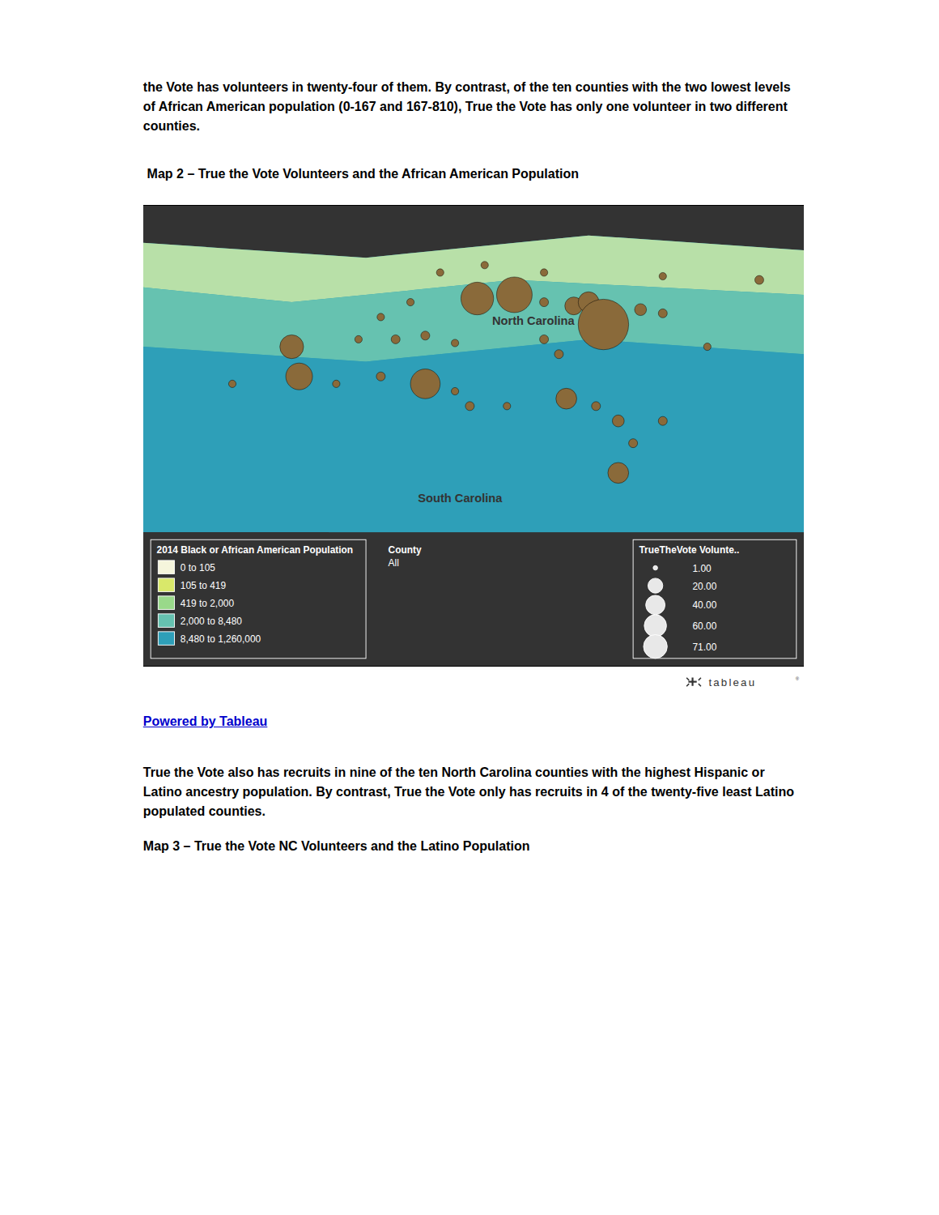the Vote has volunteers in twenty-four of them. By contrast, of the ten counties with the two lowest levels of African American population (0-167 and 167-810), True the Vote has only one volunteer in two different counties.
Map 2 – True the Vote Volunteers and the African American Population
Powered by Tableau
True the Vote also has recruits in nine of the ten North Carolina counties with the highest Hispanic or Latino ancestry population. By contrast, True the Vote only has recruits in 4 of the twenty-five least Latino populated counties.
Map 3 – True the Vote NC Volunteers and the Latino Population